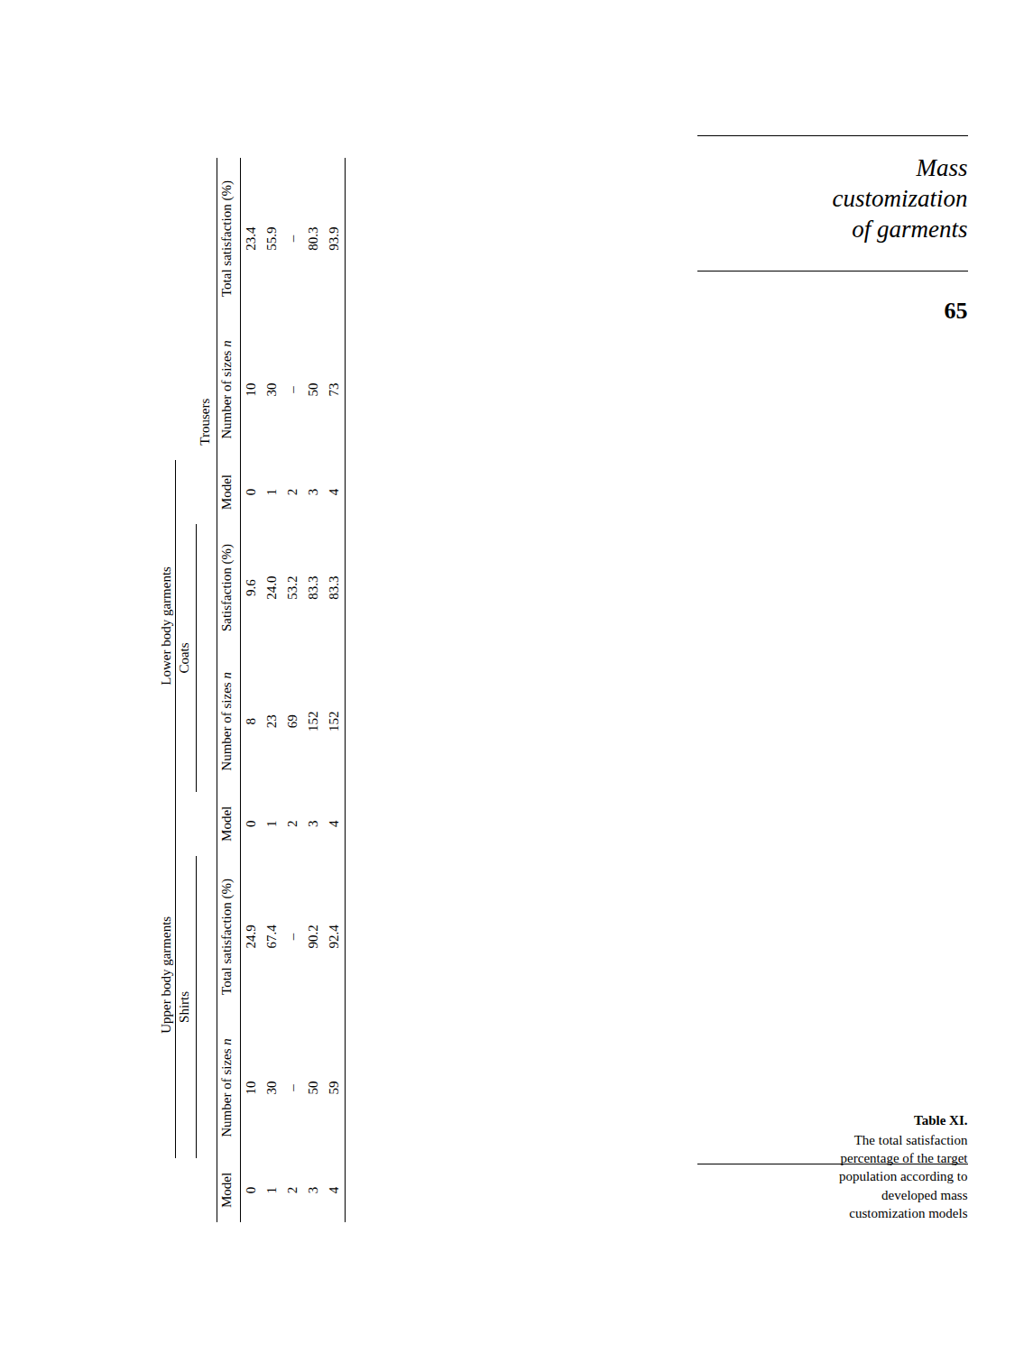Mass
customization
of garments
65
| | Upper body garments | Lower body garments |
| --- | --- | --- |
| | Shirts | | Coats | |
| | | | | Trousers |
| Model | Number of sizes n | Total satisfaction (%) | Model | Number of sizes n | Satisfaction (%) | Model | Number of sizes n | Total satisfaction (%) |
| 0 | 10 | 24.9 | 0 | 8 | 9.6 | 0 | 10 | 23.4 |
| 1 | 30 | 67.4 | 1 | 23 | 24.0 | 1 | 30 | 55.9 |
| 2 | – | – | 2 | 69 | 53.2 | 2 | – | – |
| 3 | 50 | 90.2 | 3 | 152 | 83.3 | 3 | 50 | 80.3 |
| 4 | 59 | 92.4 | 4 | 152 | 83.3 | 4 | 73 | 93.9 |
Table XI. The total satisfaction
percentage of the target
population according to
developed mass
customization models